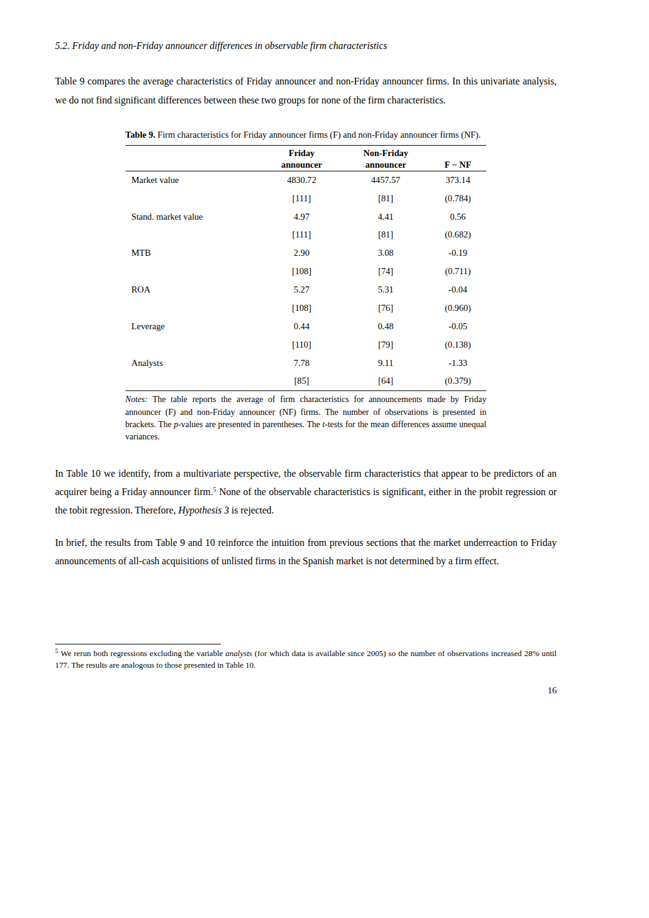5.2. Friday and non-Friday announcer differences in observable firm characteristics
Table 9 compares the average characteristics of Friday announcer and non-Friday announcer firms. In this univariate analysis, we do not find significant differences between these two groups for none of the firm characteristics.
Table 9. Firm characteristics for Friday announcer firms (F) and non-Friday announcer firms (NF).
| | Friday announcer | Non-Friday announcer | F − NF |
| --- | --- | --- | --- |
| Market value | 4830.72 | 4457.57 | 373.14 |
| | [111] | [81] | (0.784) |
| Stand. market value | 4.97 | 4.41 | 0.56 |
| | [111] | [81] | (0.682) |
| MTB | 2.90 | 3.08 | -0.19 |
| | [108] | [74] | (0.711) |
| ROA | 5.27 | 5.31 | -0.04 |
| | [108] | [76] | (0.960) |
| Leverage | 0.44 | 0.48 | -0.05 |
| | [110] | [79] | (0.138) |
| Analysts | 7.78 | 9.11 | -1.33 |
| | [85] | [64] | (0.379) |
Notes: The table reports the average of firm characteristics for announcements made by Friday announcer (F) and non-Friday announcer (NF) firms. The number of observations is presented in brackets. The p-values are presented in parentheses. The t-tests for the mean differences assume unequal variances.
In Table 10 we identify, from a multivariate perspective, the observable firm characteristics that appear to be predictors of an acquirer being a Friday announcer firm.5 None of the observable characteristics is significant, either in the probit regression or the tobit regression. Therefore, Hypothesis 3 is rejected.
In brief, the results from Table 9 and 10 reinforce the intuition from previous sections that the market underreaction to Friday announcements of all-cash acquisitions of unlisted firms in the Spanish market is not determined by a firm effect.
5 We rerun both regressions excluding the variable analysts (for which data is available since 2005) so the number of observations increased 28% until 177. The results are analogous to those presented in Table 10.
16